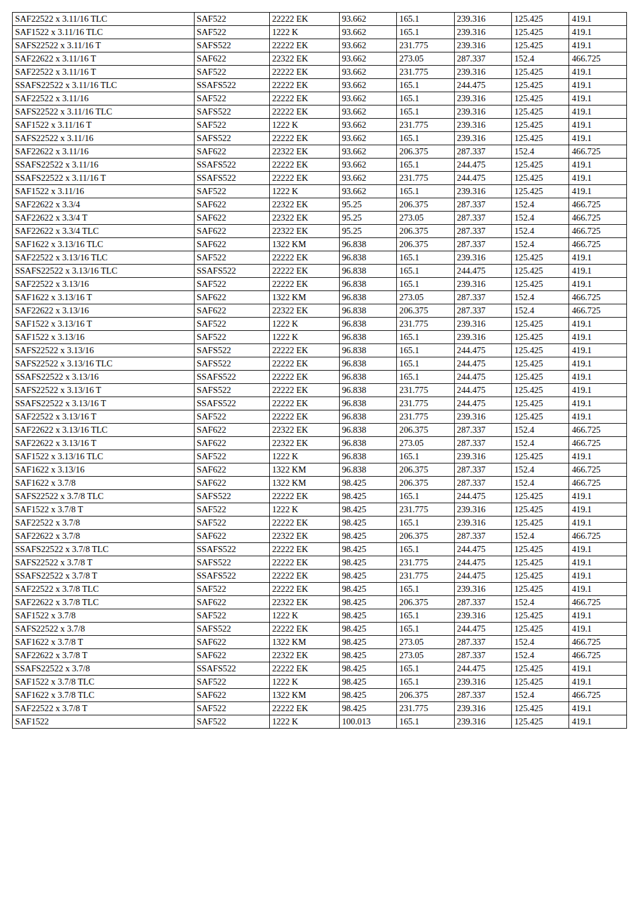| SAF22522 x 3.11/16 TLC | SAF522 | 22222 EK | 93.662 | 165.1 | 239.316 | 125.425 | 419.1 |
| SAF1522 x 3.11/16 TLC | SAF522 | 1222 K | 93.662 | 165.1 | 239.316 | 125.425 | 419.1 |
| SAFS22522 x 3.11/16 T | SAFS522 | 22222 EK | 93.662 | 231.775 | 239.316 | 125.425 | 419.1 |
| SAF22622 x 3.11/16 T | SAF622 | 22322 EK | 93.662 | 273.05 | 287.337 | 152.4 | 466.725 |
| SAF22522 x 3.11/16 T | SAF522 | 22222 EK | 93.662 | 231.775 | 239.316 | 125.425 | 419.1 |
| SSAFS22522 x 3.11/16 TLC | SSAFS522 | 22222 EK | 93.662 | 165.1 | 244.475 | 125.425 | 419.1 |
| SAF22522 x 3.11/16 | SAF522 | 22222 EK | 93.662 | 165.1 | 239.316 | 125.425 | 419.1 |
| SAFS22522 x 3.11/16 TLC | SAFS522 | 22222 EK | 93.662 | 165.1 | 239.316 | 125.425 | 419.1 |
| SAF1522 x 3.11/16 T | SAF522 | 1222 K | 93.662 | 231.775 | 239.316 | 125.425 | 419.1 |
| SAFS22522 x 3.11/16 | SAFS522 | 22222 EK | 93.662 | 165.1 | 239.316 | 125.425 | 419.1 |
| SAF22622 x 3.11/16 | SAF622 | 22322 EK | 93.662 | 206.375 | 287.337 | 152.4 | 466.725 |
| SSAFS22522 x 3.11/16 | SSAFS522 | 22222 EK | 93.662 | 165.1 | 244.475 | 125.425 | 419.1 |
| SSAFS22522 x 3.11/16 T | SSAFS522 | 22222 EK | 93.662 | 231.775 | 244.475 | 125.425 | 419.1 |
| SAF1522 x 3.11/16 | SAF522 | 1222 K | 93.662 | 165.1 | 239.316 | 125.425 | 419.1 |
| SAF22622 x 3.3/4 | SAF622 | 22322 EK | 95.25 | 206.375 | 287.337 | 152.4 | 466.725 |
| SAF22622 x 3.3/4 T | SAF622 | 22322 EK | 95.25 | 273.05 | 287.337 | 152.4 | 466.725 |
| SAF22622 x 3.3/4 TLC | SAF622 | 22322 EK | 95.25 | 206.375 | 287.337 | 152.4 | 466.725 |
| SAF1622 x 3.13/16 TLC | SAF622 | 1322 KM | 96.838 | 206.375 | 287.337 | 152.4 | 466.725 |
| SAF22522 x 3.13/16 TLC | SAF522 | 22222 EK | 96.838 | 165.1 | 239.316 | 125.425 | 419.1 |
| SSAFS22522 x 3.13/16 TLC | SSAFS522 | 22222 EK | 96.838 | 165.1 | 244.475 | 125.425 | 419.1 |
| SAF22522 x 3.13/16 | SAF522 | 22222 EK | 96.838 | 165.1 | 239.316 | 125.425 | 419.1 |
| SAF1622 x 3.13/16 T | SAF622 | 1322 KM | 96.838 | 273.05 | 287.337 | 152.4 | 466.725 |
| SAF22622 x 3.13/16 | SAF622 | 22322 EK | 96.838 | 206.375 | 287.337 | 152.4 | 466.725 |
| SAF1522 x 3.13/16 T | SAF522 | 1222 K | 96.838 | 231.775 | 239.316 | 125.425 | 419.1 |
| SAF1522 x 3.13/16 | SAF522 | 1222 K | 96.838 | 165.1 | 239.316 | 125.425 | 419.1 |
| SAFS22522 x 3.13/16 | SAFS522 | 22222 EK | 96.838 | 165.1 | 244.475 | 125.425 | 419.1 |
| SAFS22522 x 3.13/16 TLC | SAFS522 | 22222 EK | 96.838 | 165.1 | 244.475 | 125.425 | 419.1 |
| SSAFS22522 x 3.13/16 | SSAFS522 | 22222 EK | 96.838 | 165.1 | 244.475 | 125.425 | 419.1 |
| SAFS22522 x 3.13/16 T | SAFS522 | 22222 EK | 96.838 | 231.775 | 244.475 | 125.425 | 419.1 |
| SSAFS22522 x 3.13/16 T | SSAFS522 | 22222 EK | 96.838 | 231.775 | 244.475 | 125.425 | 419.1 |
| SAF22522 x 3.13/16 T | SAF522 | 22222 EK | 96.838 | 231.775 | 239.316 | 125.425 | 419.1 |
| SAF22622 x 3.13/16 TLC | SAF622 | 22322 EK | 96.838 | 206.375 | 287.337 | 152.4 | 466.725 |
| SAF22622 x 3.13/16 T | SAF622 | 22322 EK | 96.838 | 273.05 | 287.337 | 152.4 | 466.725 |
| SAF1522 x 3.13/16 TLC | SAF522 | 1222 K | 96.838 | 165.1 | 239.316 | 125.425 | 419.1 |
| SAF1622 x 3.13/16 | SAF622 | 1322 KM | 96.838 | 206.375 | 287.337 | 152.4 | 466.725 |
| SAF1622 x 3.7/8 | SAF622 | 1322 KM | 98.425 | 206.375 | 287.337 | 152.4 | 466.725 |
| SAFS22522 x 3.7/8 TLC | SAFS522 | 22222 EK | 98.425 | 165.1 | 244.475 | 125.425 | 419.1 |
| SAF1522 x 3.7/8 T | SAF522 | 1222 K | 98.425 | 231.775 | 239.316 | 125.425 | 419.1 |
| SAF22522 x 3.7/8 | SAF522 | 22222 EK | 98.425 | 165.1 | 239.316 | 125.425 | 419.1 |
| SAF22622 x 3.7/8 | SAF622 | 22322 EK | 98.425 | 206.375 | 287.337 | 152.4 | 466.725 |
| SSAFS22522 x 3.7/8 TLC | SSAFS522 | 22222 EK | 98.425 | 165.1 | 244.475 | 125.425 | 419.1 |
| SAFS22522 x 3.7/8 T | SAFS522 | 22222 EK | 98.425 | 231.775 | 244.475 | 125.425 | 419.1 |
| SSAFS22522 x 3.7/8 T | SSAFS522 | 22222 EK | 98.425 | 231.775 | 244.475 | 125.425 | 419.1 |
| SAF22522 x 3.7/8 TLC | SAF522 | 22222 EK | 98.425 | 165.1 | 239.316 | 125.425 | 419.1 |
| SAF22622 x 3.7/8 TLC | SAF622 | 22322 EK | 98.425 | 206.375 | 287.337 | 152.4 | 466.725 |
| SAF1522 x 3.7/8 | SAF522 | 1222 K | 98.425 | 165.1 | 239.316 | 125.425 | 419.1 |
| SAFS22522 x 3.7/8 | SAFS522 | 22222 EK | 98.425 | 165.1 | 244.475 | 125.425 | 419.1 |
| SAF1622 x 3.7/8 T | SAF622 | 1322 KM | 98.425 | 273.05 | 287.337 | 152.4 | 466.725 |
| SAF22622 x 3.7/8 T | SAF622 | 22322 EK | 98.425 | 273.05 | 287.337 | 152.4 | 466.725 |
| SSAFS22522 x 3.7/8 | SSAFS522 | 22222 EK | 98.425 | 165.1 | 244.475 | 125.425 | 419.1 |
| SAF1522 x 3.7/8 TLC | SAF522 | 1222 K | 98.425 | 165.1 | 239.316 | 125.425 | 419.1 |
| SAF1622 x 3.7/8 TLC | SAF622 | 1322 KM | 98.425 | 206.375 | 287.337 | 152.4 | 466.725 |
| SAF22522 x 3.7/8 T | SAF522 | 22222 EK | 98.425 | 231.775 | 239.316 | 125.425 | 419.1 |
| SAF1522 | SAF522 | 1222 K | 100.013 | 165.1 | 239.316 | 125.425 | 419.1 |